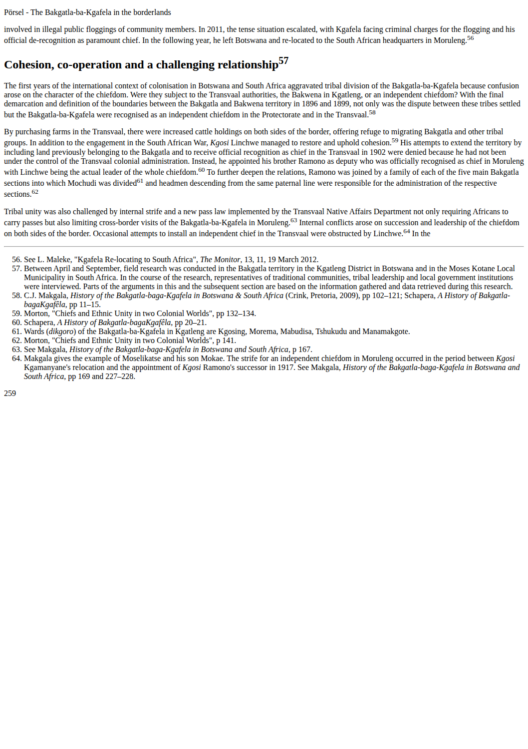Pörsel - The Bakgatla-ba-Kgafela in the borderlands
involved in illegal public floggings of community members. In 2011, the tense situation escalated, with Kgafela facing criminal charges for the flogging and his official de-recognition as paramount chief. In the following year, he left Botswana and re-located to the South African headquarters in Moruleng.56
Cohesion, co-operation and a challenging relationship57
The first years of the international context of colonisation in Botswana and South Africa aggravated tribal division of the Bakgatla-ba-Kgafela because confusion arose on the character of the chiefdom. Were they subject to the Transvaal authorities, the Bakwena in Kgatleng, or an independent chiefdom? With the final demarcation and definition of the boundaries between the Bakgatla and Bakwena territory in 1896 and 1899, not only was the dispute between these tribes settled but the Bakgatla-ba-Kgafela were recognised as an independent chiefdom in the Protectorate and in the Transvaal.58
By purchasing farms in the Transvaal, there were increased cattle holdings on both sides of the border, offering refuge to migrating Bakgatla and other tribal groups. In addition to the engagement in the South African War, Kgosi Linchwe managed to restore and uphold cohesion.59 His attempts to extend the territory by including land previously belonging to the Bakgatla and to receive official recognition as chief in the Transvaal in 1902 were denied because he had not been under the control of the Transvaal colonial administration. Instead, he appointed his brother Ramono as deputy who was officially recognised as chief in Moruleng with Linchwe being the actual leader of the whole chiefdom.60 To further deepen the relations, Ramono was joined by a family of each of the five main Bakgatla sections into which Mochudi was divided61 and headmen descending from the same paternal line were responsible for the administration of the respective sections.62
Tribal unity was also challenged by internal strife and a new pass law implemented by the Transvaal Native Affairs Department not only requiring Africans to carry passes but also limiting cross-border visits of the Bakgatla-ba-Kgafela in Moruleng.63 Internal conflicts arose on succession and leadership of the chiefdom on both sides of the border. Occasional attempts to install an independent chief in the Transvaal were obstructed by Linchwe.64 In the
See L. Maleke, "Kgafela Re-locating to South Africa", The Monitor, 13, 11, 19 March 2012.
Between April and September, field research was conducted in the Bakgatla territory in the Kgatleng District in Botswana and in the Moses Kotane Local Municipality in South Africa. In the course of the research, representatives of traditional communities, tribal leadership and local government institutions were interviewed. Parts of the arguments in this and the subsequent section are based on the information gathered and data retrieved during this research.
C.J. Makgala, History of the Bakgatla-baga-Kgafela in Botswana & South Africa (Crink, Pretoria, 2009), pp 102–121; Schapera, A History of Bakgatla-bagaKgafêla, pp 11–15.
Morton, "Chiefs and Ethnic Unity in two Colonial Worlds", pp 132–134.
Schapera, A History of Bakgatla-bagaKgafêla, pp 20–21.
Wards (dikgoro) of the Bakgatla-ba-Kgafela in Kgatleng are Kgosing, Morema, Mabudisa, Tshukudu and Manamakgote.
Morton, "Chiefs and Ethnic Unity in two Colonial Worlds", p 141.
See Makgala, History of the Bakgatla-baga-Kgafela in Botswana and South Africa, p 167.
Makgala gives the example of Moselikatse and his son Mokae. The strife for an independent chiefdom in Moruleng occurred in the period between Kgosi Kgamanyane's relocation and the appointment of Kgosi Ramono's successor in 1917. See Makgala, History of the Bakgatla-baga-Kgafela in Botswana and South Africa, pp 169 and 227–228.
259